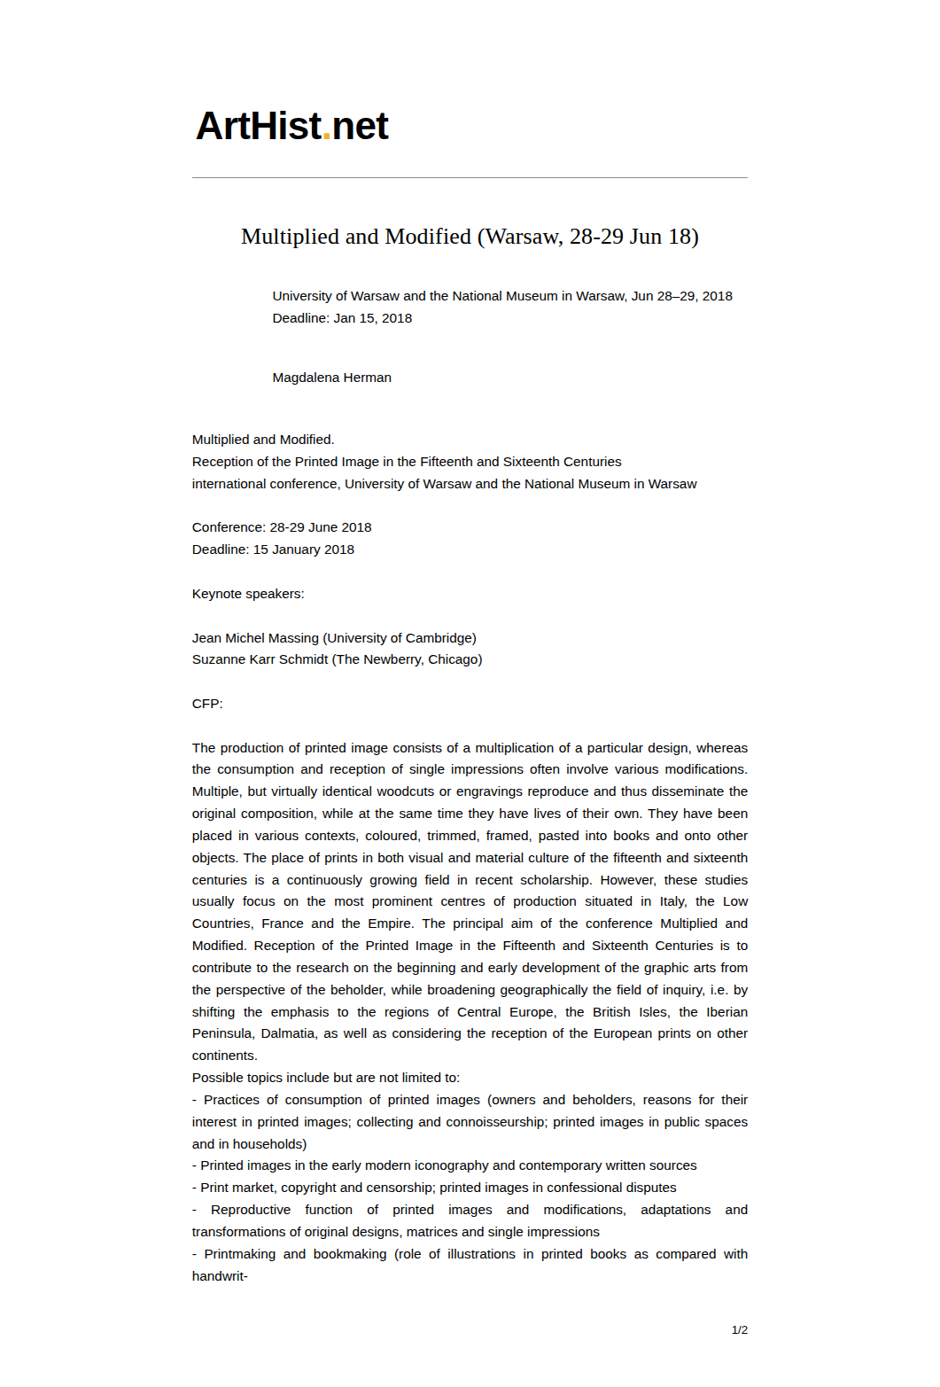ArtHist. net
Multiplied and Modified (Warsaw, 28-29 Jun 18)
University of Warsaw and the National Museum in Warsaw, Jun 28–29, 2018
Deadline: Jan 15, 2018
Magdalena Herman
Multiplied and Modified.
Reception of the Printed Image in the Fifteenth and Sixteenth Centuries
international conference, University of Warsaw and the National Museum in Warsaw
Conference: 28-29 June 2018
Deadline: 15 January 2018
Keynote speakers:
Jean Michel Massing (University of Cambridge)
Suzanne Karr Schmidt (The Newberry, Chicago)
CFP:
The production of printed image consists of a multiplication of a particular design, whereas the consumption and reception of single impressions often involve various modifications. Multiple, but virtually identical woodcuts or engravings reproduce and thus disseminate the original composition, while at the same time they have lives of their own. They have been placed in various contexts, coloured, trimmed, framed, pasted into books and onto other objects. The place of prints in both visual and material culture of the fifteenth and sixteenth centuries is a continuously growing field in recent scholarship. However, these studies usually focus on the most prominent centres of production situated in Italy, the Low Countries, France and the Empire. The principal aim of the conference Multiplied and Modified. Reception of the Printed Image in the Fifteenth and Sixteenth Centuries is to contribute to the research on the beginning and early development of the graphic arts from the perspective of the beholder, while broadening geographically the field of inquiry, i.e. by shifting the emphasis to the regions of Central Europe, the British Isles, the Iberian Peninsula, Dalmatia, as well as considering the reception of the European prints on other continents.
Possible topics include but are not limited to:
- Practices of consumption of printed images (owners and beholders, reasons for their interest in printed images; collecting and connoisseurship; printed images in public spaces and in households)
- Printed images in the early modern iconography and contemporary written sources
- Print market, copyright and censorship; printed images in confessional disputes
- Reproductive function of printed images and modifications, adaptations and transformations of original designs, matrices and single impressions
- Printmaking and bookmaking (role of illustrations in printed books as compared with handwrit-
1/2